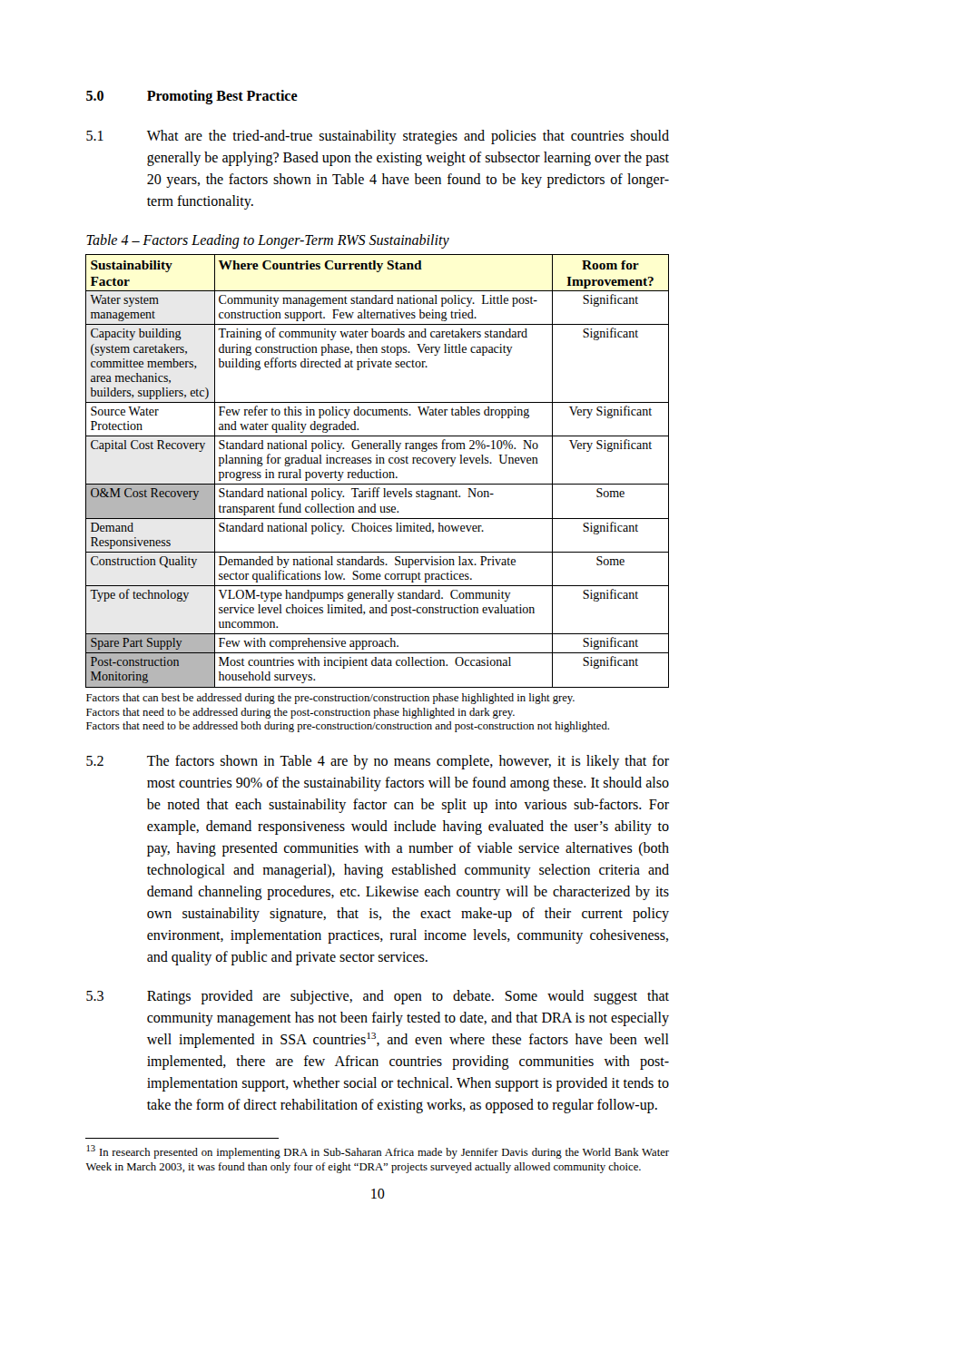5.0 Promoting Best Practice
5.1 What are the tried-and-true sustainability strategies and policies that countries should generally be applying? Based upon the existing weight of subsector learning over the past 20 years, the factors shown in Table 4 have been found to be key predictors of longer-term functionality.
Table 4 – Factors Leading to Longer-Term RWS Sustainability
| Sustainability Factor | Where Countries Currently Stand | Room for Improvement? |
| --- | --- | --- |
| Water system management | Community management standard national policy. Little post-construction support. Few alternatives being tried. | Significant |
| Capacity building (system caretakers, committee members, area mechanics, builders, suppliers, etc) | Training of community water boards and caretakers standard during construction phase, then stops. Very little capacity building efforts directed at private sector. | Significant |
| Source Water Protection | Few refer to this in policy documents. Water tables dropping and water quality degraded. | Very Significant |
| Capital Cost Recovery | Standard national policy. Generally ranges from 2%-10%. No planning for gradual increases in cost recovery levels. Uneven progress in rural poverty reduction. | Very Significant |
| O&M Cost Recovery | Standard national policy. Tariff levels stagnant. Non-transparent fund collection and use. | Some |
| Demand Responsiveness | Standard national policy. Choices limited, however. | Significant |
| Construction Quality | Demanded by national standards. Supervision lax. Private sector qualifications low. Some corrupt practices. | Some |
| Type of technology | VLOM-type handpumps generally standard. Community service level choices limited, and post-construction evaluation uncommon. | Significant |
| Spare Part Supply | Few with comprehensive approach. | Significant |
| Post-construction Monitoring | Most countries with incipient data collection. Occasional household surveys. | Significant |
Factors that can best be addressed during the pre-construction/construction phase highlighted in light grey. Factors that need to be addressed during the post-construction phase highlighted in dark grey. Factors that need to be addressed both during pre-construction/construction and post-construction not highlighted.
5.2 The factors shown in Table 4 are by no means complete, however, it is likely that for most countries 90% of the sustainability factors will be found among these. It should also be noted that each sustainability factor can be split up into various sub-factors. For example, demand responsiveness would include having evaluated the user’s ability to pay, having presented communities with a number of viable service alternatives (both technological and managerial), having established community selection criteria and demand channeling procedures, etc. Likewise each country will be characterized by its own sustainability signature, that is, the exact make-up of their current policy environment, implementation practices, rural income levels, community cohesiveness, and quality of public and private sector services.
5.3 Ratings provided are subjective, and open to debate. Some would suggest that community management has not been fairly tested to date, and that DRA is not especially well implemented in SSA countries13, and even where these factors have been well implemented, there are few African countries providing communities with post-implementation support, whether social or technical. When support is provided it tends to take the form of direct rehabilitation of existing works, as opposed to regular follow-up.
13 In research presented on implementing DRA in Sub-Saharan Africa made by Jennifer Davis during the World Bank Water Week in March 2003, it was found than only four of eight “DRA” projects surveyed actually allowed community choice.
10